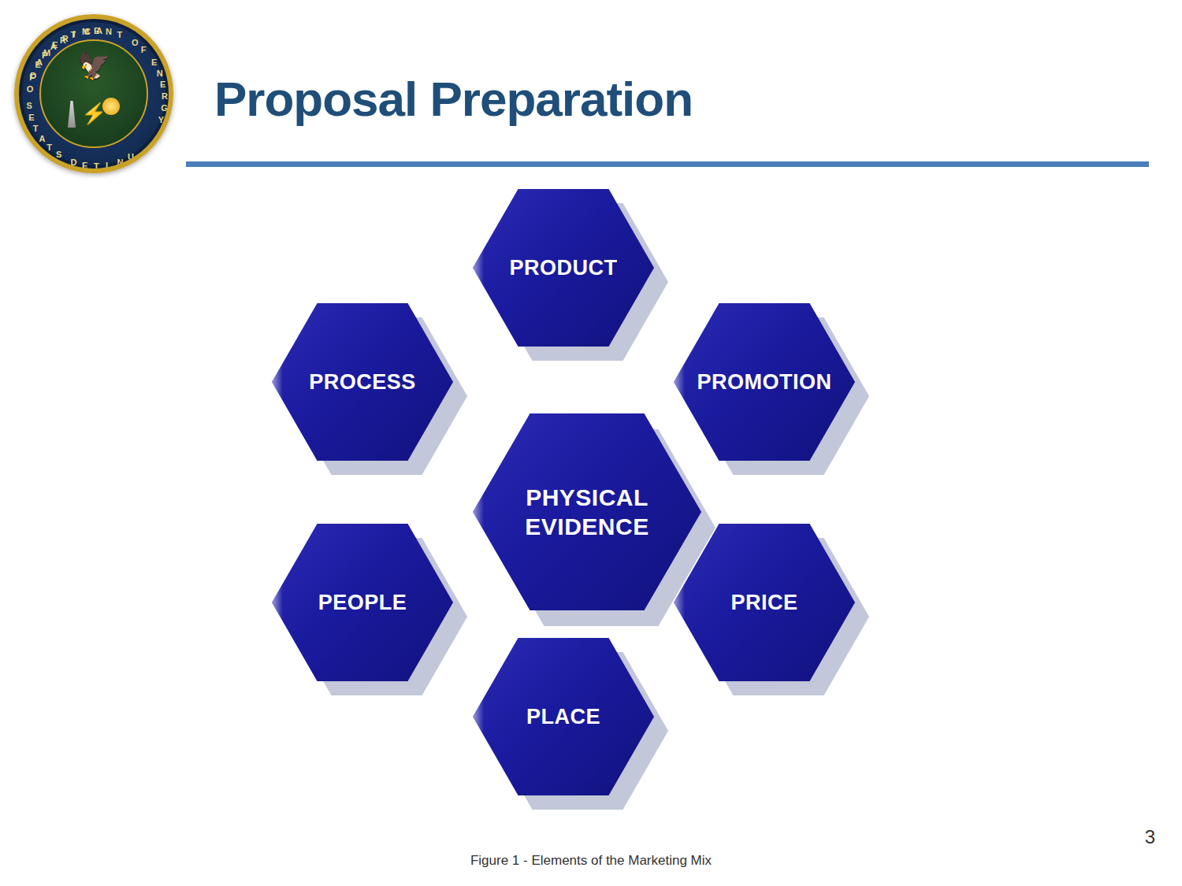🦅
⚡
D E P A R T M E N T O F E N E R G Y U N I T E D S T A T E S O F A M E R I C A
Proposal Preparation
PRODUCT
PROMOTION
PRICE
PLACE
PEOPLE
PROCESS
PHYSICAL
EVIDENCE
Figure 1 - Elements of the Marketing Mix
3